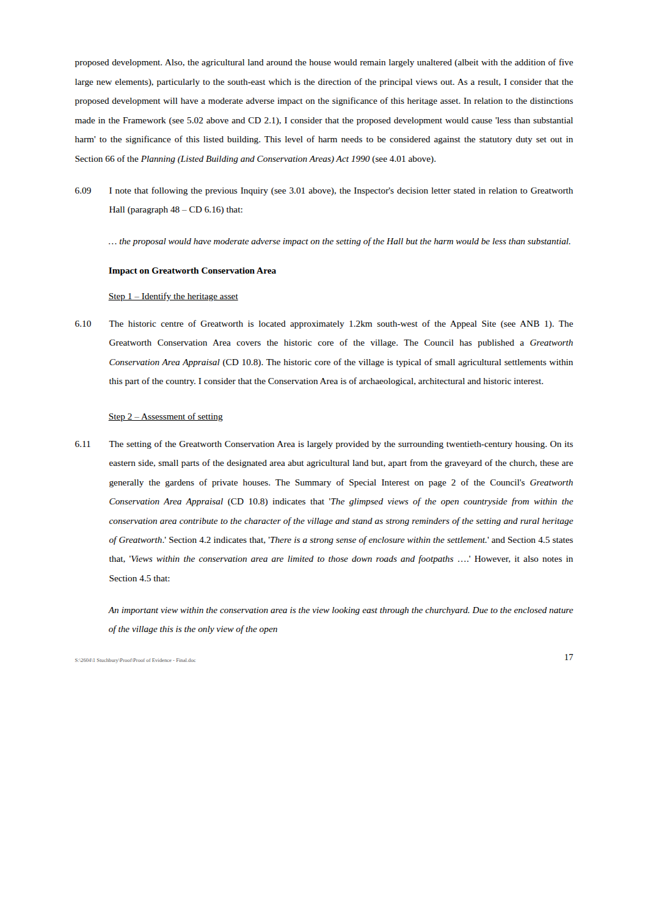proposed development. Also, the agricultural land around the house would remain largely unaltered (albeit with the addition of five large new elements), particularly to the south-east which is the direction of the principal views out. As a result, I consider that the proposed development will have a moderate adverse impact on the significance of this heritage asset. In relation to the distinctions made in the Framework (see 5.02 above and CD 2.1), I consider that the proposed development would cause 'less than substantial harm' to the significance of this listed building. This level of harm needs to be considered against the statutory duty set out in Section 66 of the Planning (Listed Building and Conservation Areas) Act 1990 (see 4.01 above).
6.09
I note that following the previous Inquiry (see 3.01 above), the Inspector's decision letter stated in relation to Greatworth Hall (paragraph 48 – CD 6.16) that:
… the proposal would have moderate adverse impact on the setting of the Hall but the harm would be less than substantial.
Impact on Greatworth Conservation Area
Step 1 – Identify the heritage asset
6.10
The historic centre of Greatworth is located approximately 1.2km south-west of the Appeal Site (see ANB 1). The Greatworth Conservation Area covers the historic core of the village. The Council has published a Greatworth Conservation Area Appraisal (CD 10.8). The historic core of the village is typical of small agricultural settlements within this part of the country. I consider that the Conservation Area is of archaeological, architectural and historic interest.
Step 2 – Assessment of setting
6.11
The setting of the Greatworth Conservation Area is largely provided by the surrounding twentieth-century housing. On its eastern side, small parts of the designated area abut agricultural land but, apart from the graveyard of the church, these are generally the gardens of private houses. The Summary of Special Interest on page 2 of the Council's Greatworth Conservation Area Appraisal (CD 10.8) indicates that 'The glimpsed views of the open countryside from within the conservation area contribute to the character of the village and stand as strong reminders of the setting and rural heritage of Greatworth.' Section 4.2 indicates that, 'There is a strong sense of enclosure within the settlement.' and Section 4.5 states that, 'Views within the conservation area are limited to those down roads and footpaths ….' However, it also notes in Section 4.5 that:
An important view within the conservation area is the view looking east through the churchyard. Due to the enclosed nature of the village this is the only view of the open
S:\2604\1 Stuchbury\Proof\Proof of Evidence - Final.doc
17